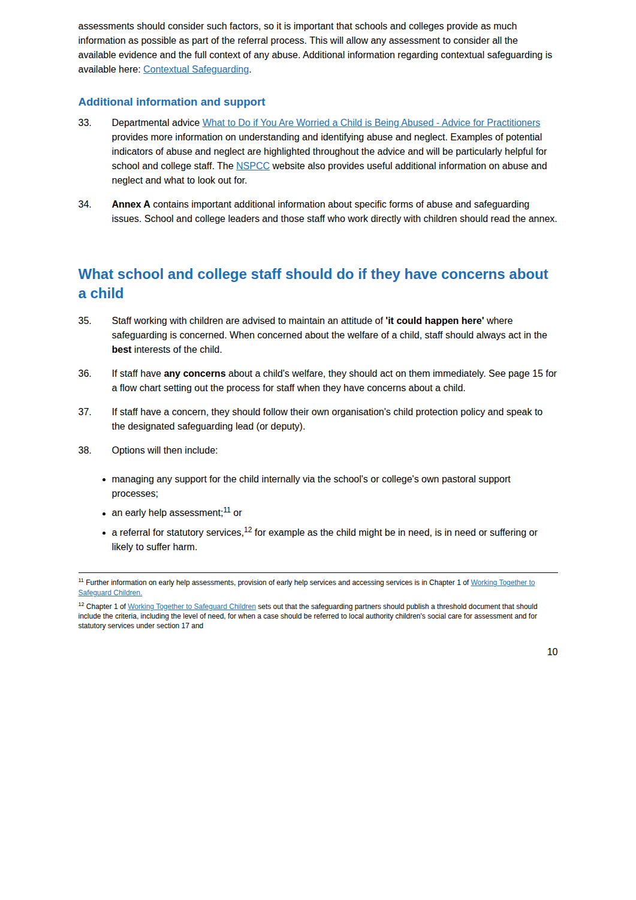assessments should consider such factors, so it is important that schools and colleges provide as much information as possible as part of the referral process. This will allow any assessment to consider all the available evidence and the full context of any abuse. Additional information regarding contextual safeguarding is available here: Contextual Safeguarding.
Additional information and support
33.
Departmental advice What to Do if You Are Worried a Child is Being Abused - Advice for Practitioners provides more information on understanding and identifying abuse and neglect. Examples of potential indicators of abuse and neglect are highlighted throughout the advice and will be particularly helpful for school and college staff. The NSPCC website also provides useful additional information on abuse and neglect and what to look out for.
34.
Annex A contains important additional information about specific forms of abuse and safeguarding issues. School and college leaders and those staff who work directly with children should read the annex.
What school and college staff should do if they have concerns about a child
35.
Staff working with children are advised to maintain an attitude of 'it could happen here' where safeguarding is concerned. When concerned about the welfare of a child, staff should always act in the best interests of the child.
36.
If staff have any concerns about a child's welfare, they should act on them immediately. See page 15 for a flow chart setting out the process for staff when they have concerns about a child.
37.
If staff have a concern, they should follow their own organisation's child protection policy and speak to the designated safeguarding lead (or deputy).
38.
Options will then include:
managing any support for the child internally via the school's or college's own pastoral support processes;
an early help assessment;11 or
a referral for statutory services,12 for example as the child might be in need, is in need or suffering or likely to suffer harm.
11 Further information on early help assessments, provision of early help services and accessing services is in Chapter 1 of Working Together to Safeguard Children.
12 Chapter 1 of Working Together to Safeguard Children sets out that the safeguarding partners should publish a threshold document that should include the criteria, including the level of need, for when a case should be referred to local authority children's social care for assessment and for statutory services under section 17 and
10